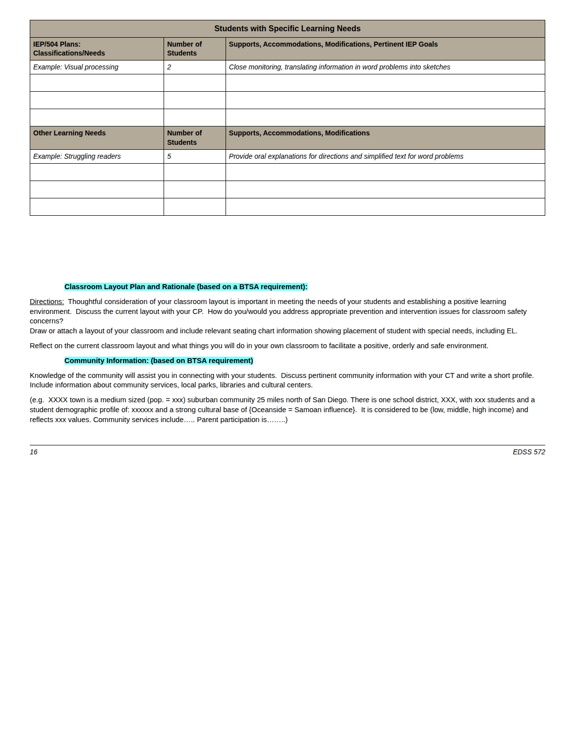| Students with Specific Learning Needs |
| --- |
| IEP/504 Plans: Classifications/Needs | Number of Students | Supports, Accommodations, Modifications, Pertinent IEP Goals |
| Example: Visual processing | 2 | Close monitoring, translating information in word problems into sketches |
| Other Learning Needs | Number of Students | Supports, Accommodations, Modifications |
| Example: Struggling readers | 5 | Provide oral explanations for directions and simplified text for word problems |
Classroom Layout Plan and Rationale (based on a BTSA requirement):
Directions: Thoughtful consideration of your classroom layout is important in meeting the needs of your students and establishing a positive learning environment. Discuss the current layout with your CP. How do you/would you address appropriate prevention and intervention issues for classroom safety concerns?
Draw or attach a layout of your classroom and include relevant seating chart information showing placement of student with special needs, including EL.
Reflect on the current classroom layout and what things you will do in your own classroom to facilitate a positive, orderly and safe environment.
Community Information: (based on BTSA requirement)
Knowledge of the community will assist you in connecting with your students. Discuss pertinent community information with your CT and write a short profile. Include information about community services, local parks, libraries and cultural centers.
(e.g. XXXX town is a medium sized (pop. = xxx) suburban community 25 miles north of San Diego. There is one school district, XXX, with xxx students and a student demographic profile of: xxxxxx and a strong cultural base of {Oceanside = Samoan influence}. It is considered to be (low, middle, high income) and reflects xxx values. Community services include….. Parent participation is……..)
16 EDSS 572